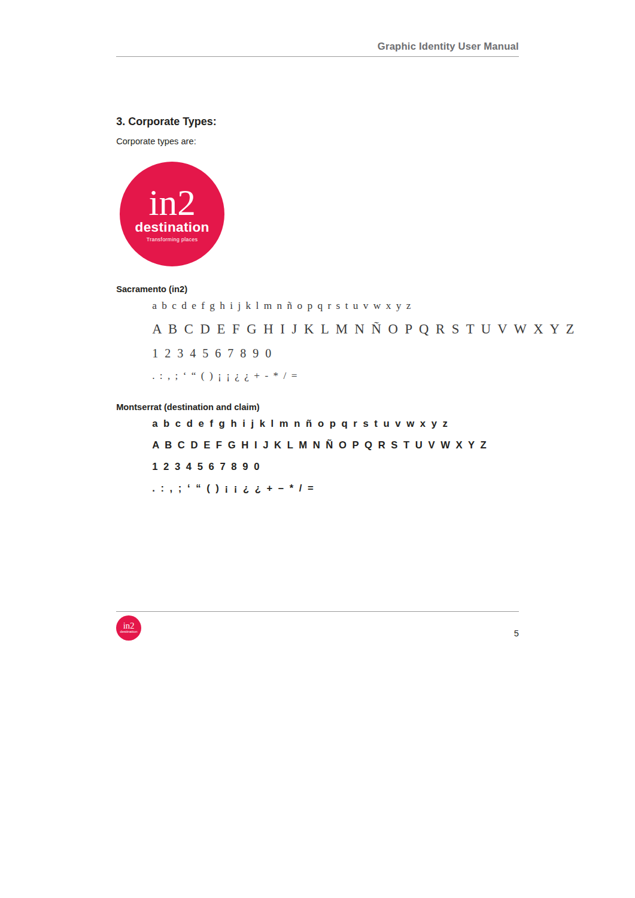Graphic Identity User Manual
3. Corporate Types:
Corporate types are:
in2
destination
Transforming places
Sacramento (in2)
a b c d e f g h i j k l m n ñ o p q r s t u v w x y z
A B C D E F G H I J K L M N Ñ O P Q R S T U V W X Y Z
1 2 3 4 5 6 7 8 9 0
. : , ; ‘ “ ( ) ¡ ¡ ¿ ¿ + - * / =
Montserrat (destination and claim)
a b c d e f g h i j k l m n ñ o p q r s t u v w x y z
A B C D E F G H I J K L M N Ñ O P Q R S T U V W X Y Z
1 2 3 4 5 6 7 8 9 0
. : , ; ‘ “ ( ) ¡ ¡ ¿ ¿ + – * / =
in2 destination
5